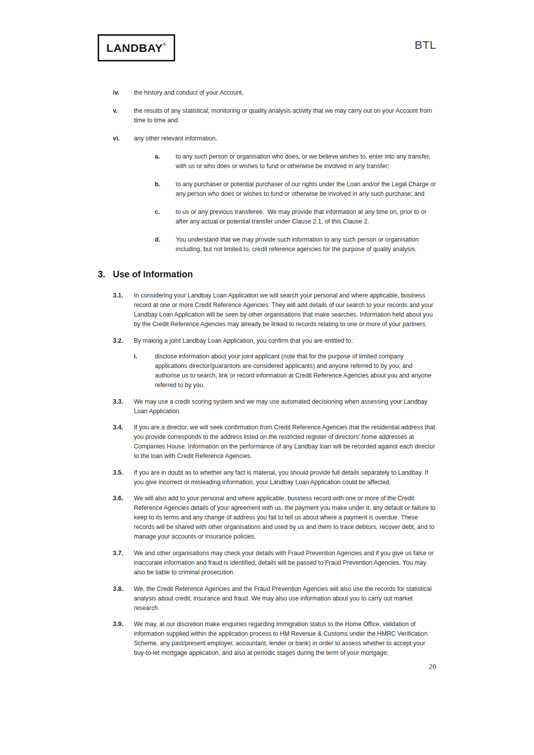LANDBAY®
BTL
iv. the history and conduct of your Account,
v. the results of any statistical, monitoring or quality analysis activity that we may carry out on your Account from time to time and
vi. any other relevant information,
a. to any such person or organisation who does, or we believe wishes to, enter into any transfer, with us or who does or wishes to fund or otherwise be involved in any transfer;
b. to any purchaser or potential purchaser of our rights under the Loan and/or the Legal Charge or any person who does or wishes to fund or otherwise be involved in any such purchase; and
c. to us or any previous transferee. We may provide that information at any time on, prior to or after any actual or potential transfer under Clause 2.1, of this Clause 2.
d. You understand that we may provide such information to any such person or organisation including, but not limited to, credit reference agencies for the purpose of quality analysis.
3. Use of Information
3.1. In considering your Landbay Loan Application we will search your personal and where applicable, business record at one or more Credit Reference Agencies. They will add details of our search to your records and your Landbay Loan Application will be seen by other organisations that make searches. Information held about you by the Credit Reference Agencies may already be linked to records relating to one or more of your partners.
3.2. By making a joint Landbay Loan Application, you confirm that you are entitled to:
i. disclose information about your joint applicant (note that for the purpose of limited company applications director/guarantors are considered applicants) and anyone referred to by you; and authorise us to search, link or record information at Credit Reference Agencies about you and anyone referred to by you.
3.3. We may use a credit scoring system and we may use automated decisioning when assessing your Landbay Loan Application.
3.4. If you are a director, we will seek confirmation from Credit Reference Agencies that the residential address that you provide corresponds to the address listed on the restricted register of directors' home addresses at Companies House. Information on the performance of any Landbay loan will be recorded against each director to the loan with Credit Reference Agencies.
3.5. If you are in doubt as to whether any fact is material, you should provide full details separately to Landbay. If you give incorrect or misleading information, your Landbay Loan Application could be affected.
3.6. We will also add to your personal and where applicable, business record with one or more of the Credit Reference Agencies details of your agreement with us, the payment you make under it, any default or failure to keep to its terms and any change of address you fail to tell us about where a payment is overdue. These records will be shared with other organisations and used by us and them to trace debtors, recover debt, and to manage your accounts or insurance policies.
3.7. We and other organisations may check your details with Fraud Prevention Agencies and if you give us false or inaccurate information and fraud is identified, details will be passed to Fraud Prevention Agencies. You may also be liable to criminal prosecution.
3.8. We, the Credit Reference Agencies and the Fraud Prevention Agencies will also use the records for statistical analysis about credit, insurance and fraud. We may also use information about you to carry out market research.
3.9. We may, at our discretion make enquiries regarding immigration status to the Home Office, validation of information supplied within the application process to HM Revenue & Customs under the HMRC Verification Scheme, any past/present employer, accountant, lender or bank) in order to assess whether to accept your buy-to-let mortgage application, and also at periodic stages during the term of your mortgage;
20